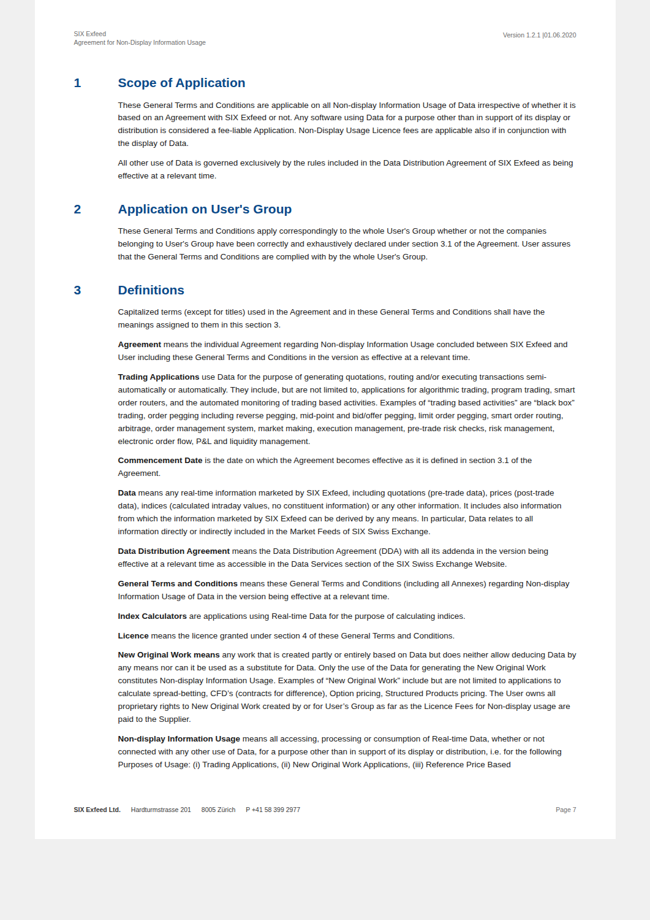SIX Exfeed
Agreement for Non-Display Information Usage
Version 1.2.1 |01.06.2020
1
Scope of Application
These General Terms and Conditions are applicable on all Non-display Information Usage of Data irrespective of whether it is based on an Agreement with SIX Exfeed or not. Any software using Data for a purpose other than in support of its display or distribution is considered a fee-liable Application. Non-Display Usage Licence fees are applicable also if in conjunction with the display of Data.
All other use of Data is governed exclusively by the rules included in the Data Distribution Agreement of SIX Exfeed as being effective at a relevant time.
2
Application on User's Group
These General Terms and Conditions apply correspondingly to the whole User's Group whether or not the companies belonging to User's Group have been correctly and exhaustively declared under section 3.1 of the Agreement. User assures that the General Terms and Conditions are complied with by the whole User's Group.
3
Definitions
Capitalized terms (except for titles) used in the Agreement and in these General Terms and Conditions shall have the meanings assigned to them in this section 3.
Agreement means the individual Agreement regarding Non-display Information Usage concluded between SIX Exfeed and User including these General Terms and Conditions in the version as effective at a relevant time.
Trading Applications use Data for the purpose of generating quotations, routing and/or executing transactions semi-automatically or automatically. They include, but are not limited to, applications for algorithmic trading, program trading, smart order routers, and the automated monitoring of trading based activities. Examples of “trading based activities” are “black box” trading, order pegging including reverse pegging, mid-point and bid/offer pegging, limit order pegging, smart order routing, arbitrage, order management system, market making, execution management, pre-trade risk checks, risk management, electronic order flow, P&L and liquidity management.
Commencement Date is the date on which the Agreement becomes effective as it is defined in section 3.1 of the Agreement.
Data means any real-time information marketed by SIX Exfeed, including quotations (pre-trade data), prices (post-trade data), indices (calculated intraday values, no constituent information) or any other information. It includes also information from which the information marketed by SIX Exfeed can be derived by any means. In particular, Data relates to all information directly or indirectly included in the Market Feeds of SIX Swiss Exchange.
Data Distribution Agreement means the Data Distribution Agreement (DDA) with all its addenda in the version being effective at a relevant time as accessible in the Data Services section of the SIX Swiss Exchange Website.
General Terms and Conditions means these General Terms and Conditions (including all Annexes) regarding Non-display Information Usage of Data in the version being effective at a relevant time.
Index Calculators are applications using Real-time Data for the purpose of calculating indices.
Licence means the licence granted under section 4 of these General Terms and Conditions.
New Original Work means any work that is created partly or entirely based on Data but does neither allow deducing Data by any means nor can it be used as a substitute for Data. Only the use of the Data for generating the New Original Work constitutes Non-display Information Usage. Examples of “New Original Work” include but are not limited to applications to calculate spread-betting, CFD’s (contracts for difference), Option pricing, Structured Products pricing. The User owns all proprietary rights to New Original Work created by or for User’s Group as far as the Licence Fees for Non-display usage are paid to the Supplier.
Non-display Information Usage means all accessing, processing or consumption of Real-time Data, whether or not connected with any other use of Data, for a purpose other than in support of its display or distribution, i.e. for the following Purposes of Usage: (i) Trading Applications, (ii) New Original Work Applications, (iii) Reference Price Based
SIX Exfeed Ltd. Hardturmstrasse 201 8005 Zürich P +41 58 399 2977
Page 7